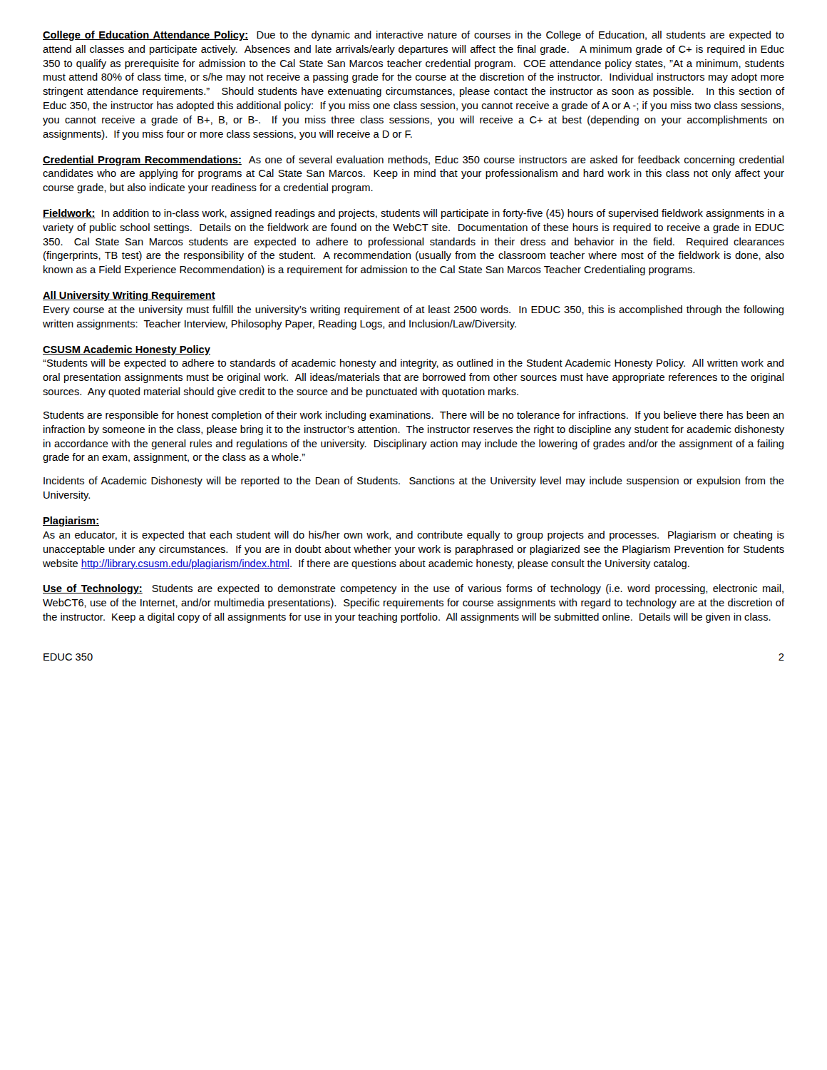College of Education Attendance Policy: Due to the dynamic and interactive nature of courses in the College of Education, all students are expected to attend all classes and participate actively. Absences and late arrivals/early departures will affect the final grade. A minimum grade of C+ is required in Educ 350 to qualify as prerequisite for admission to the Cal State San Marcos teacher credential program. COE attendance policy states, ”At a minimum, students must attend 80% of class time, or s/he may not receive a passing grade for the course at the discretion of the instructor. Individual instructors may adopt more stringent attendance requirements.” Should students have extenuating circumstances, please contact the instructor as soon as possible. In this section of Educ 350, the instructor has adopted this additional policy: If you miss one class session, you cannot receive a grade of A or A -; if you miss two class sessions, you cannot receive a grade of B+, B, or B-. If you miss three class sessions, you will receive a C+ at best (depending on your accomplishments on assignments). If you miss four or more class sessions, you will receive a D or F.
Credential Program Recommendations: As one of several evaluation methods, Educ 350 course instructors are asked for feedback concerning credential candidates who are applying for programs at Cal State San Marcos. Keep in mind that your professionalism and hard work in this class not only affect your course grade, but also indicate your readiness for a credential program.
Fieldwork: In addition to in-class work, assigned readings and projects, students will participate in forty-five (45) hours of supervised fieldwork assignments in a variety of public school settings. Details on the fieldwork are found on the WebCT site. Documentation of these hours is required to receive a grade in EDUC 350. Cal State San Marcos students are expected to adhere to professional standards in their dress and behavior in the field. Required clearances (fingerprints, TB test) are the responsibility of the student. A recommendation (usually from the classroom teacher where most of the fieldwork is done, also known as a Field Experience Recommendation) is a requirement for admission to the Cal State San Marcos Teacher Credentialing programs.
All University Writing Requirement
Every course at the university must fulfill the university’s writing requirement of at least 2500 words. In EDUC 350, this is accomplished through the following written assignments: Teacher Interview, Philosophy Paper, Reading Logs, and Inclusion/Law/Diversity.
CSUSM Academic Honesty Policy
“Students will be expected to adhere to standards of academic honesty and integrity, as outlined in the Student Academic Honesty Policy. All written work and oral presentation assignments must be original work. All ideas/materials that are borrowed from other sources must have appropriate references to the original sources. Any quoted material should give credit to the source and be punctuated with quotation marks.
Students are responsible for honest completion of their work including examinations. There will be no tolerance for infractions. If you believe there has been an infraction by someone in the class, please bring it to the instructor’s attention. The instructor reserves the right to discipline any student for academic dishonesty in accordance with the general rules and regulations of the university. Disciplinary action may include the lowering of grades and/or the assignment of a failing grade for an exam, assignment, or the class as a whole.”
Incidents of Academic Dishonesty will be reported to the Dean of Students. Sanctions at the University level may include suspension or expulsion from the University.
Plagiarism:
As an educator, it is expected that each student will do his/her own work, and contribute equally to group projects and processes. Plagiarism or cheating is unacceptable under any circumstances. If you are in doubt about whether your work is paraphrased or plagiarized see the Plagiarism Prevention for Students website http://library.csusm.edu/plagiarism/index.html. If there are questions about academic honesty, please consult the University catalog.
Use of Technology: Students are expected to demonstrate competency in the use of various forms of technology (i.e. word processing, electronic mail, WebCT6, use of the Internet, and/or multimedia presentations). Specific requirements for course assignments with regard to technology are at the discretion of the instructor. Keep a digital copy of all assignments for use in your teaching portfolio. All assignments will be submitted online. Details will be given in class.
EDUC 350 2